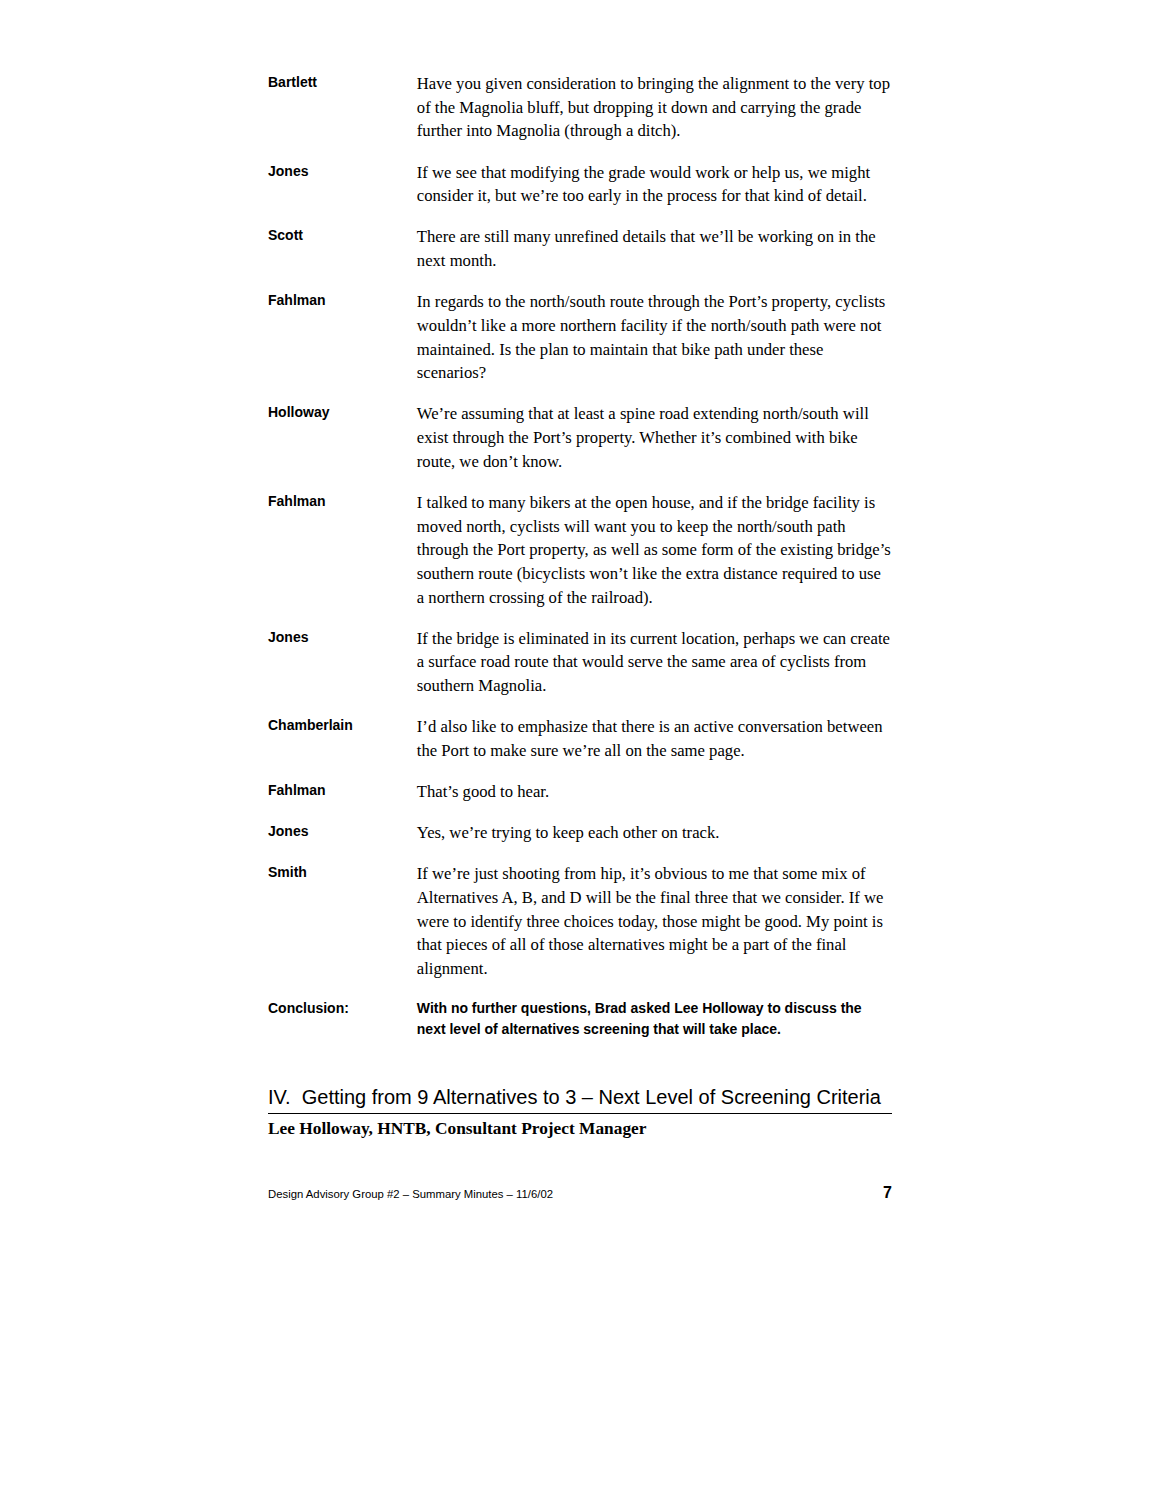| Bartlett | Have you given consideration to bringing the alignment to the very top of the Magnolia bluff, but dropping it down and carrying the grade further into Magnolia (through a ditch). |
| Jones | If we see that modifying the grade would work or help us, we might consider it, but we’re too early in the process for that kind of detail. |
| Scott | There are still many unrefined details that we’ll be working on in the next month. |
| Fahlman | In regards to the north/south route through the Port’s property, cyclists wouldn’t like a more northern facility if the north/south path were not maintained. Is the plan to maintain that bike path under these scenarios? |
| Holloway | We’re assuming that at least a spine road extending north/south will exist through the Port’s property. Whether it’s combined with bike route, we don’t know. |
| Fahlman | I talked to many bikers at the open house, and if the bridge facility is moved north, cyclists will want you to keep the north/south path through the Port property, as well as some form of the existing bridge’s southern route (bicyclists won’t like the extra distance required to use a northern crossing of the railroad). |
| Jones | If the bridge is eliminated in its current location, perhaps we can create a surface road route that would serve the same area of cyclists from southern Magnolia. |
| Chamberlain | I’d also like to emphasize that there is an active conversation between the Port to make sure we’re all on the same page. |
| Fahlman | That’s good to hear. |
| Jones | Yes, we’re trying to keep each other on track. |
| Smith | If we’re just shooting from hip, it’s obvious to me that some mix of Alternatives A, B, and D will be the final three that we consider. If we were to identify three choices today, those might be good. My point is that pieces of all of those alternatives might be a part of the final alignment. |
| Conclusion: | With no further questions, Brad asked Lee Holloway to discuss the next level of alternatives screening that will take place. |
IV. Getting from 9 Alternatives to 3 – Next Level of Screening Criteria
Lee Holloway, HNTB, Consultant Project Manager
Design Advisory Group #2 – Summary Minutes – 11/6/02 7